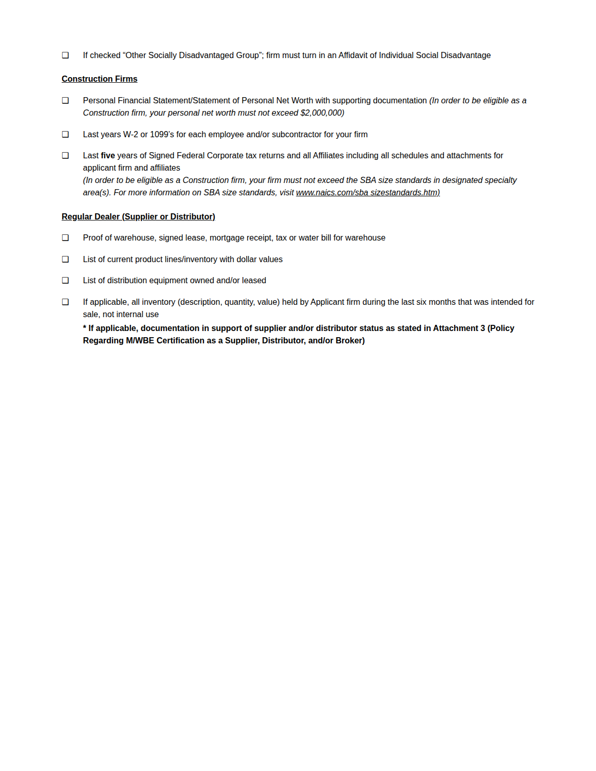If checked “Other Socially Disadvantaged Group”; firm must turn in an Affidavit of Individual Social Disadvantage
Construction Firms
Personal Financial Statement/Statement of Personal Net Worth with supporting documentation (In order to be eligible as a Construction firm, your personal net worth must not exceed $2,000,000)
Last years W-2 or 1099’s for each employee and/or subcontractor for your firm
Last five years of Signed Federal Corporate tax returns and all Affiliates including all schedules and attachments for applicant firm and affiliates
(In order to be eligible as a Construction firm, your firm must not exceed the SBA size standards in designated specialty area(s). For more information on SBA size standards, visit www.naics.com/sba sizestandards.htm)
Regular Dealer (Supplier or Distributor)
Proof of warehouse, signed lease, mortgage receipt, tax or water bill for warehouse
List of current product lines/inventory with dollar values
List of distribution equipment owned and/or leased
If applicable, all inventory (description, quantity, value) held by Applicant firm during the last six months that was intended for sale, not internal use
* If applicable, documentation in support of supplier and/or distributor status as stated in Attachment 3 (Policy Regarding M/WBE Certification as a Supplier, Distributor, and/or Broker)